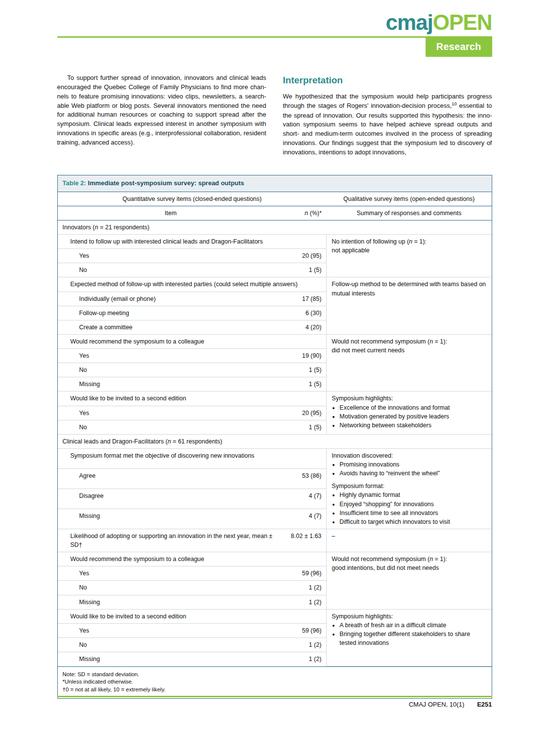cmaj OPEN
Research
To support further spread of innovation, innovators and clinical leads encouraged the Quebec College of Family Physicians to find more channels to feature promising innovations: video clips, newsletters, a searchable Web platform or blog posts. Several innovators mentioned the need for additional human resources or coaching to support spread after the symposium. Clinical leads expressed interest in another symposium with innovations in specific areas (e.g., interprofessional collaboration, resident training, advanced access).
Interpretation
We hypothesized that the symposium would help participants progress through the stages of Rogers' innovation-decision process,10 essential to the spread of innovation. Our results supported this hypothesis: the innovation symposium seems to have helped achieve spread outputs and short- and medium-term outcomes involved in the process of spreading innovations. Our findings suggest that the symposium led to discovery of innovations, intentions to adopt innovations,
Table 2: Immediate post-symposium survey: spread outputs
| Quantitative survey items (closed-ended questions) | Qualitative survey items (open-ended questions) |
| --- | --- |
| Item | n (%)* | Summary of responses and comments |
| Innovators ( n = 21 respondents) |
| Intend to follow up with interested clinical leads and Dragon-Facilitators | No intention of following up ( n = 1): not applicable |
| Yes | 20 (95) |
| No | 1 (5) |
| Expected method of follow-up with interested parties (could select multiple answers) | Follow-up method to be determined with teams based on mutual interests |
| Individually (email or phone) | 17 (85) |
| Follow-up meeting | 6 (30) |
| Create a committee | 4 (20) |
| Would recommend the symposium to a colleague | Would not recommend symposium ( n = 1): did not meet current needs |
| Yes | 19 (90) |
| No | 1 (5) |
| Missing | 1 (5) |
| Would like to be invited to a second edition | Symposium highlights: Excellence of the innovations and format Motivation generated by positive leaders Networking between stakeholders |
| Yes | 20 (95) |
| No | 1 (5) |
| Clinical leads and Dragon-Facilitators ( n = 61 respondents) |
| Symposium format met the objective of discovering new innovations | Innovation discovered: Promising innovations Avoids having to “reinvent the wheel” Symposium format: Highly dynamic format Enjoyed “shopping” for innovations Insufficient time to see all innovators Difficult to target which innovators to visit |
| Agree | 53 (86) |
| Disagree | 4 (7) |
| Missing | 4 (7) |
| Likelihood of adopting or supporting an innovation in the next year, mean ± SD† | 8.02 ± 1.63 | – |
| Would recommend the symposium to a colleague | Would not recommend symposium ( n = 1): good intentions, but did not meet needs |
| Yes | 59 (96) |
| No | 1 (2) |
| Missing | 1 (2) |
| Would like to be invited to a second edition | Symposium highlights: A breath of fresh air in a difficult climate Bringing together different stakeholders to share tested innovations |
| Yes | 59 (96) |
| No | 1 (2) |
| Missing | 1 (2) |
Note: SD = standard deviation.
*Unless indicated otherwise.
†0 = not at all likely, 10 = extremely likely.
CMAJ OPEN, 10(1) E251